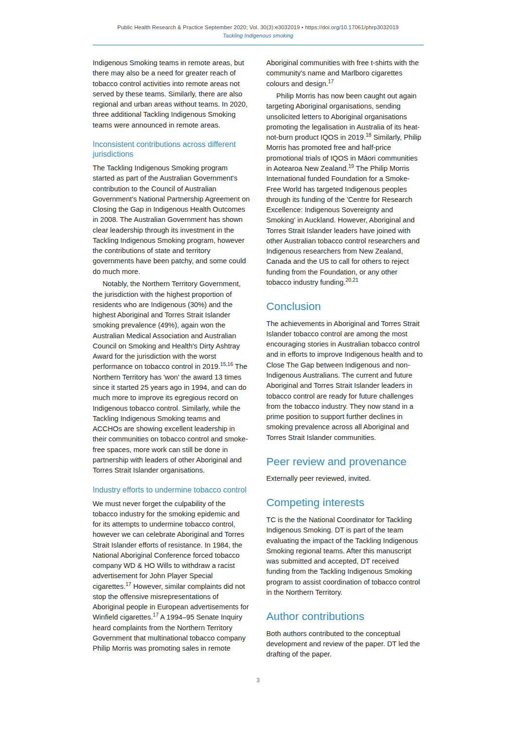Public Health Research & Practice September 2020; Vol. 30(3):e3032019 • https://doi.org/10.17061/phrp3032019
Tackling Indigenous smoking
Indigenous Smoking teams in remote areas, but there may also be a need for greater reach of tobacco control activities into remote areas not served by these teams. Similarly, there are also regional and urban areas without teams. In 2020, three additional Tackling Indigenous Smoking teams were announced in remote areas.
Inconsistent contributions across different jurisdictions
The Tackling Indigenous Smoking program started as part of the Australian Government's contribution to the Council of Australian Government's National Partnership Agreement on Closing the Gap in Indigenous Health Outcomes in 2008. The Australian Government has shown clear leadership through its investment in the Tackling Indigenous Smoking program, however the contributions of state and territory governments have been patchy, and some could do much more.
Notably, the Northern Territory Government, the jurisdiction with the highest proportion of residents who are Indigenous (30%) and the highest Aboriginal and Torres Strait Islander smoking prevalence (49%), again won the Australian Medical Association and Australian Council on Smoking and Health's Dirty Ashtray Award for the jurisdiction with the worst performance on tobacco control in 2019.15,16 The Northern Territory has 'won' the award 13 times since it started 25 years ago in 1994, and can do much more to improve its egregious record on Indigenous tobacco control. Similarly, while the Tackling Indigenous Smoking teams and ACCHOs are showing excellent leadership in their communities on tobacco control and smoke-free spaces, more work can still be done in partnership with leaders of other Aboriginal and Torres Strait Islander organisations.
Industry efforts to undermine tobacco control
We must never forget the culpability of the tobacco industry for the smoking epidemic and for its attempts to undermine tobacco control, however we can celebrate Aboriginal and Torres Strait Islander efforts of resistance. In 1984, the National Aboriginal Conference forced tobacco company WD & HO Wills to withdraw a racist advertisement for John Player Special cigarettes.17 However, similar complaints did not stop the offensive misrepresentations of Aboriginal people in European advertisements for Winfield cigarettes.17 A 1994–95 Senate Inquiry heard complaints from the Northern Territory Government that multinational tobacco company Philip Morris was promoting sales in remote Aboriginal communities with free t-shirts with the community's name and Marlboro cigarettes colours and design.17
Philip Morris has now been caught out again targeting Aboriginal organisations, sending unsolicited letters to Aboriginal organisations promoting the legalisation in Australia of its heat-not-burn product IQOS in 2019.18 Similarly, Philip Morris has promoted free and half-price promotional trials of IQOS in Māori communities in Aotearoa New Zealand.19 The Philip Morris International funded Foundation for a Smoke-Free World has targeted Indigenous peoples through its funding of the 'Centre for Research Excellence: Indigenous Sovereignty and Smoking' in Auckland. However, Aboriginal and Torres Strait Islander leaders have joined with other Australian tobacco control researchers and Indigenous researchers from New Zealand, Canada and the US to call for others to reject funding from the Foundation, or any other tobacco industry funding.20,21
Conclusion
The achievements in Aboriginal and Torres Strait Islander tobacco control are among the most encouraging stories in Australian tobacco control and in efforts to improve Indigenous health and to Close The Gap between Indigenous and non-Indigenous Australians. The current and future Aboriginal and Torres Strait Islander leaders in tobacco control are ready for future challenges from the tobacco industry. They now stand in a prime position to support further declines in smoking prevalence across all Aboriginal and Torres Strait Islander communities.
Peer review and provenance
Externally peer reviewed, invited.
Competing interests
TC is the the National Coordinator for Tackling Indigenous Smoking. DT is part of the team evaluating the impact of the Tackling Indigenous Smoking regional teams. After this manuscript was submitted and accepted, DT received funding from the Tackling Indigenous Smoking program to assist coordination of tobacco control in the Northern Territory.
Author contributions
Both authors contributed to the conceptual development and review of the paper. DT led the drafting of the paper.
3